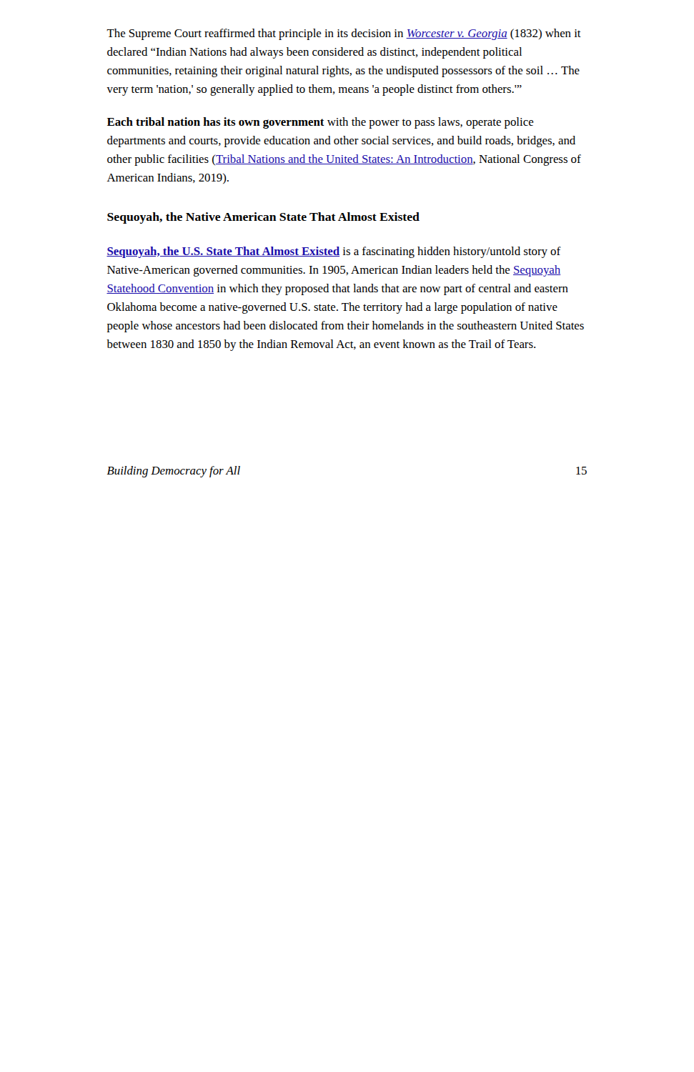The Supreme Court reaffirmed that principle in its decision in Worcester v. Georgia (1832) when it declared “Indian Nations had always been considered as distinct, independent political communities, retaining their original natural rights, as the undisputed possessors of the soil … The very term 'nation,' so generally applied to them, means 'a people distinct from others.'”
Each tribal nation has its own government with the power to pass laws, operate police departments and courts, provide education and other social services, and build roads, bridges, and other public facilities (Tribal Nations and the United States: An Introduction, National Congress of American Indians, 2019).
Sequoyah, the Native American State That Almost Existed
Sequoyah, the U.S. State That Almost Existed is a fascinating hidden history/untold story of Native-American governed communities. In 1905, American Indian leaders held the Sequoyah Statehood Convention in which they proposed that lands that are now part of central and eastern Oklahoma become a native-governed U.S. state. The territory had a large population of native people whose ancestors had been dislocated from their homelands in the southeastern United States between 1830 and 1850 by the Indian Removal Act, an event known as the Trail of Tears.
Building Democracy for All 15